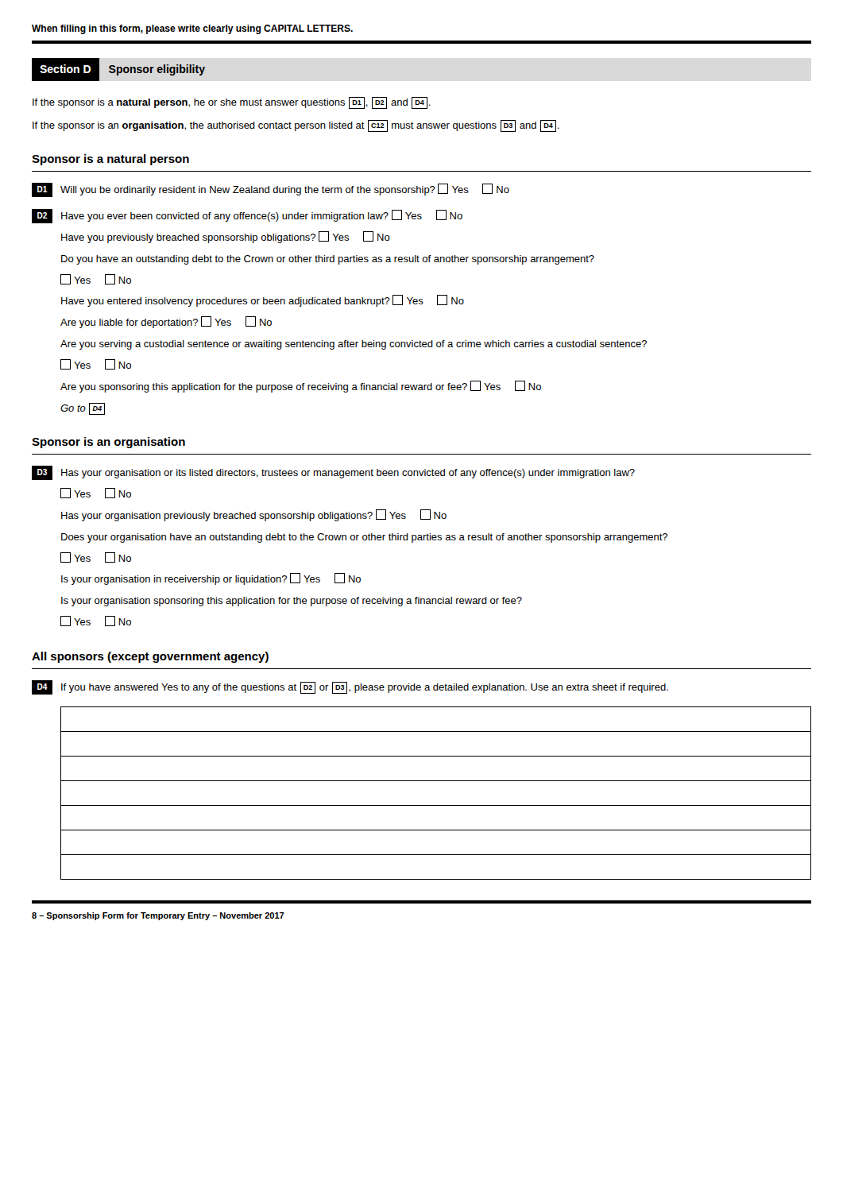When filling in this form, please write clearly using CAPITAL LETTERS.
Section D
Sponsor eligibility
If the sponsor is a natural person, he or she must answer questions D1, D2 and D4.
If the sponsor is an organisation, the authorised contact person listed at C12 must answer questions D3 and D4.
Sponsor is a natural person
D1
Will you be ordinarily resident in New Zealand during the term of the sponsorship? Yes No
D2
Have you ever been convicted of any offence(s) under immigration law? Yes No
Have you previously breached sponsorship obligations? Yes No
Do you have an outstanding debt to the Crown or other third parties as a result of another sponsorship arrangement?
Yes No
Have you entered insolvency procedures or been adjudicated bankrupt? Yes No
Are you liable for deportation? Yes No
Are you serving a custodial sentence or awaiting sentencing after being convicted of a crime which carries a custodial sentence?
Yes No
Are you sponsoring this application for the purpose of receiving a financial reward or fee? Yes No
Go to D4
Sponsor is an organisation
D3
Has your organisation or its listed directors, trustees or management been convicted of any offence(s) under immigration law?
Yes No
Has your organisation previously breached sponsorship obligations? Yes No
Does your organisation have an outstanding debt to the Crown or other third parties as a result of another sponsorship arrangement?
Yes No
Is your organisation in receivership or liquidation? Yes No
Is your organisation sponsoring this application for the purpose of receiving a financial reward or fee?
Yes No
All sponsors (except government agency)
D4
If you have answered Yes to any of the questions at D2 or D3, please provide a detailed explanation. Use an extra sheet if required.
8 – Sponsorship Form for Temporary Entry – November 2017